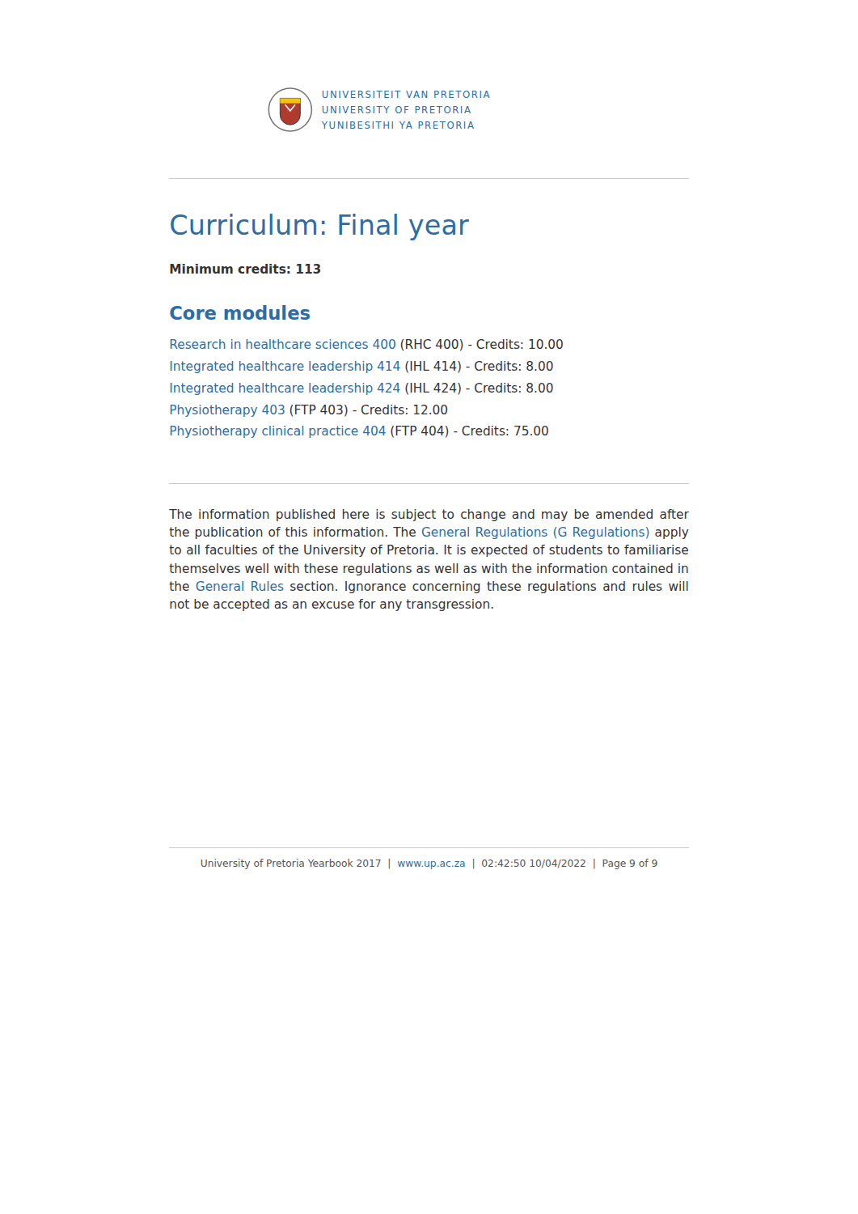Curriculum: Final year
Minimum credits: 113
Core modules
Research in healthcare sciences 400 (RHC 400) - Credits: 10.00
Integrated healthcare leadership 414 (IHL 414) - Credits: 8.00
Integrated healthcare leadership 424 (IHL 424) - Credits: 8.00
Physiotherapy 403 (FTP 403) - Credits: 12.00
Physiotherapy clinical practice 404 (FTP 404) - Credits: 75.00
The information published here is subject to change and may be amended after the publication of this information. The General Regulations (G Regulations) apply to all faculties of the University of Pretoria. It is expected of students to familiarise themselves well with these regulations as well as with the information contained in the General Rules section. Ignorance concerning these regulations and rules will not be accepted as an excuse for any transgression.
University of Pretoria Yearbook 2017 | www.up.ac.za | 02:42:50 10/04/2022 | Page 9 of 9